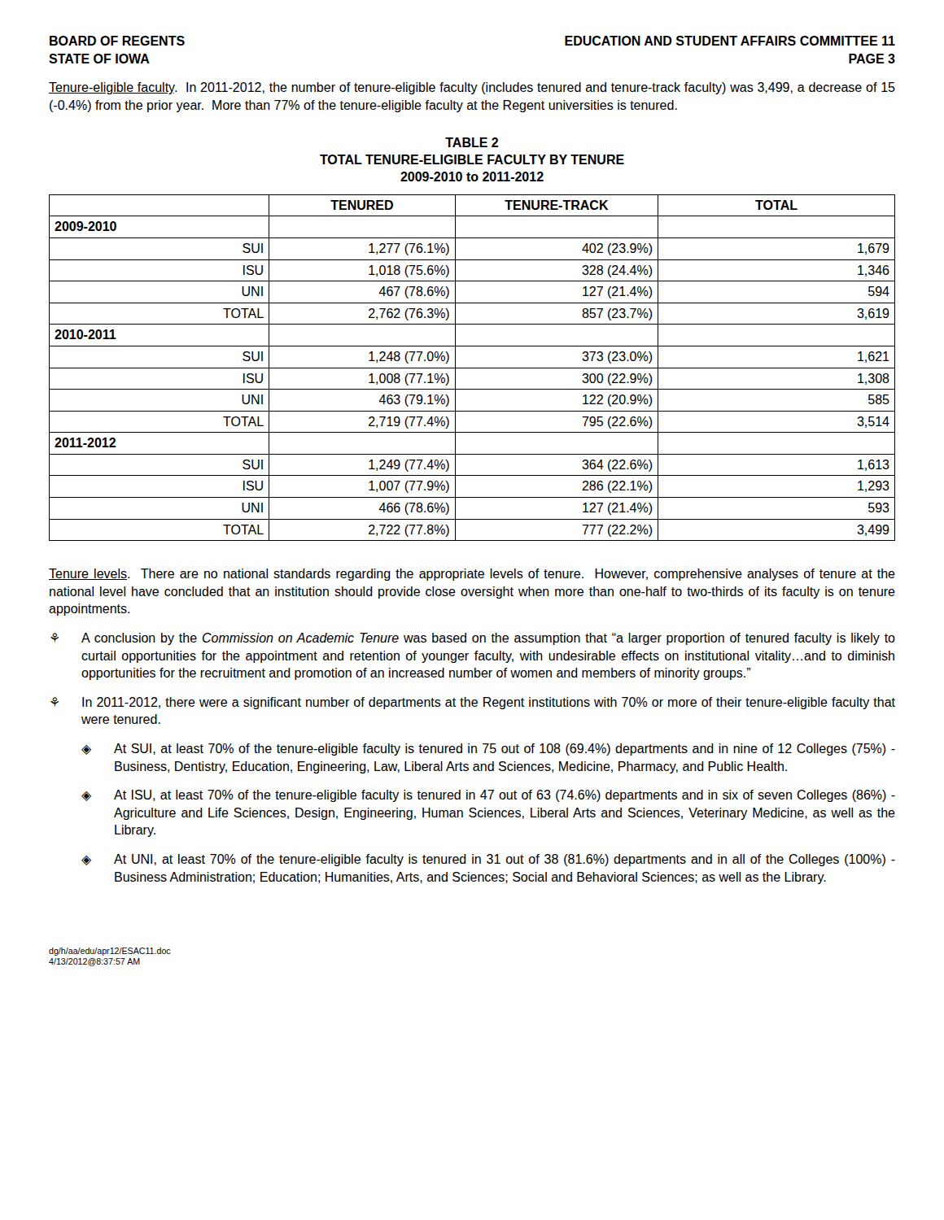BOARD OF REGENTS STATE OF IOWA
EDUCATION AND STUDENT AFFAIRS COMMITTEE 11 PAGE 3
Tenure-eligible faculty. In 2011-2012, the number of tenure-eligible faculty (includes tenured and tenure-track faculty) was 3,499, a decrease of 15 (-0.4%) from the prior year. More than 77% of the tenure-eligible faculty at the Regent universities is tenured.
TABLE 2
TOTAL TENURE-ELIGIBLE FACULTY BY TENURE
2009-2010 to 2011-2012
| | TENURED | TENURE-TRACK | TOTAL |
| --- | --- | --- | --- |
| 2009-2010 | | | |
| SUI | 1,277 (76.1%) | 402 (23.9%) | 1,679 |
| ISU | 1,018 (75.6%) | 328 (24.4%) | 1,346 |
| UNI | 467 (78.6%) | 127 (21.4%) | 594 |
| TOTAL | 2,762 (76.3%) | 857 (23.7%) | 3,619 |
| 2010-2011 | | | |
| SUI | 1,248 (77.0%) | 373 (23.0%) | 1,621 |
| ISU | 1,008 (77.1%) | 300 (22.9%) | 1,308 |
| UNI | 463 (79.1%) | 122 (20.9%) | 585 |
| TOTAL | 2,719 (77.4%) | 795 (22.6%) | 3,514 |
| 2011-2012 | | | |
| SUI | 1,249 (77.4%) | 364 (22.6%) | 1,613 |
| ISU | 1,007 (77.9%) | 286 (22.1%) | 1,293 |
| UNI | 466 (78.6%) | 127 (21.4%) | 593 |
| TOTAL | 2,722 (77.8%) | 777 (22.2%) | 3,499 |
Tenure levels. There are no national standards regarding the appropriate levels of tenure. However, comprehensive analyses of tenure at the national level have concluded that an institution should provide close oversight when more than one-half to two-thirds of its faculty is on tenure appointments.
⚘ A conclusion by the Commission on Academic Tenure was based on the assumption that “a larger proportion of tenured faculty is likely to curtail opportunities for the appointment and retention of younger faculty, with undesirable effects on institutional vitality…and to diminish opportunities for the recruitment and promotion of an increased number of women and members of minority groups.”
⚘ In 2011-2012, there were a significant number of departments at the Regent institutions with 70% or more of their tenure-eligible faculty that were tenured.
◈ At SUI, at least 70% of the tenure-eligible faculty is tenured in 75 out of 108 (69.4%) departments and in nine of 12 Colleges (75%) - Business, Dentistry, Education, Engineering, Law, Liberal Arts and Sciences, Medicine, Pharmacy, and Public Health.
◈ At ISU, at least 70% of the tenure-eligible faculty is tenured in 47 out of 63 (74.6%) departments and in six of seven Colleges (86%) - Agriculture and Life Sciences, Design, Engineering, Human Sciences, Liberal Arts and Sciences, Veterinary Medicine, as well as the Library.
◈ At UNI, at least 70% of the tenure-eligible faculty is tenured in 31 out of 38 (81.6%) departments and in all of the Colleges (100%) - Business Administration; Education; Humanities, Arts, and Sciences; Social and Behavioral Sciences; as well as the Library.
dg/h/aa/edu/apr12/ESAC11.doc
4/13/2012@8:37:57 AM